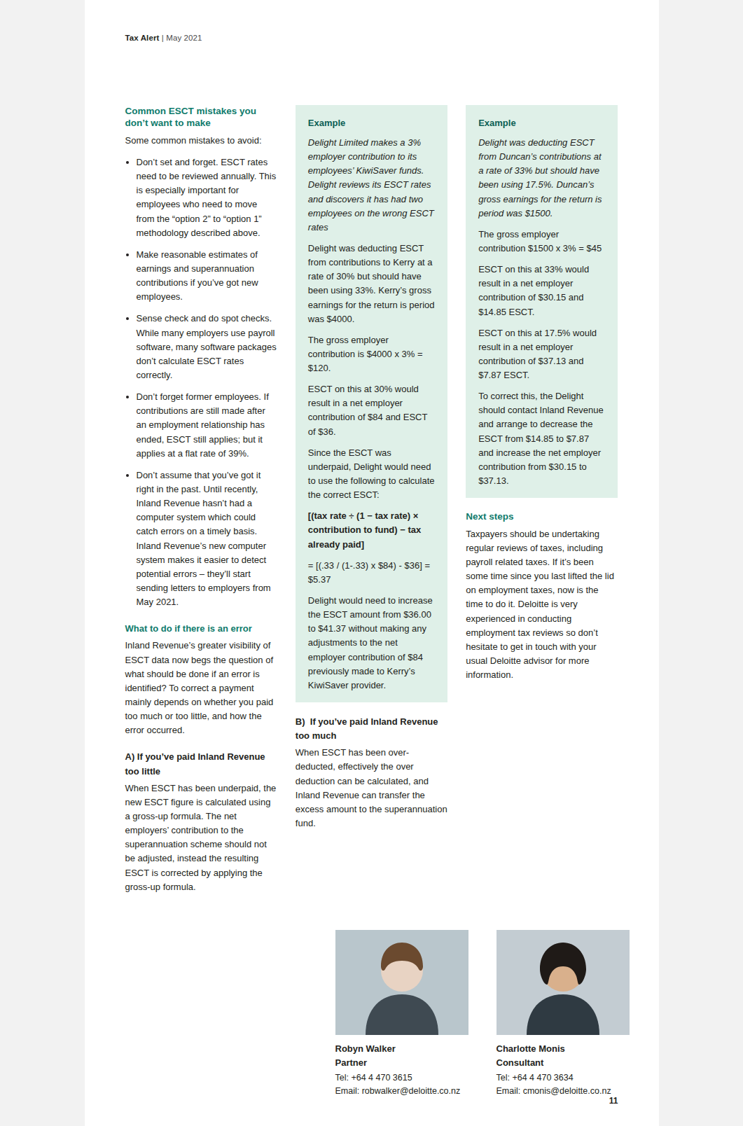Tax Alert | May 2021
Common ESCT mistakes you don’t want to make
Some common mistakes to avoid:
Don’t set and forget. ESCT rates need to be reviewed annually. This is especially important for employees who need to move from the “option 2” to “option 1” methodology described above.
Make reasonable estimates of earnings and superannuation contributions if you’ve got new employees.
Sense check and do spot checks. While many employers use payroll software, many software packages don’t calculate ESCT rates correctly.
Don’t forget former employees. If contributions are still made after an employment relationship has ended, ESCT still applies; but it applies at a flat rate of 39%.
Don’t assume that you’ve got it right in the past. Until recently, Inland Revenue hasn’t had a computer system which could catch errors on a timely basis. Inland Revenue’s new computer system makes it easier to detect potential errors – they’ll start sending letters to employers from May 2021.
What to do if there is an error
Inland Revenue’s greater visibility of ESCT data now begs the question of what should be done if an error is identified? To correct a payment mainly depends on whether you paid too much or too little, and how the error occurred.
A) If you’ve paid Inland Revenue too little
When ESCT has been underpaid, the new ESCT figure is calculated using a gross-up formula. The net employers’ contribution to the superannuation scheme should not be adjusted, instead the resulting ESCT is corrected by applying the gross-up formula.
Example
Delight Limited makes a 3% employer contribution to its employees’ KiwiSaver funds. Delight reviews its ESCT rates and discovers it has had two employees on the wrong ESCT rates
Delight was deducting ESCT from contributions to Kerry at a rate of 30% but should have been using 33%. Kerry’s gross earnings for the return is period was $4000.
The gross employer contribution is $4000 x 3% = $120.
ESCT on this at 30% would result in a net employer contribution of $84 and ESCT of $36.
Since the ESCT was underpaid, Delight would need to use the following to calculate the correct ESCT:
[(tax rate ÷ (1 − tax rate) × contribution to fund) − tax already paid]
= [(.33 / (1-.33) x $84) - $36] = $5.37
Delight would need to increase the ESCT amount from $36.00 to $41.37 without making any adjustments to the net employer contribution of $84 previously made to Kerry’s KiwiSaver provider.
B) If you’ve paid Inland Revenue too much
When ESCT has been over-deducted, effectively the over deduction can be calculated, and Inland Revenue can transfer the excess amount to the superannuation fund.
Example
Delight was deducting ESCT from Duncan’s contributions at a rate of 33% but should have been using 17.5%. Duncan’s gross earnings for the return is period was $1500.
The gross employer contribution $1500 x 3% = $45
ESCT on this at 33% would result in a net employer contribution of $30.15 and $14.85 ESCT.
ESCT on this at 17.5% would result in a net employer contribution of $37.13 and $7.87 ESCT.
To correct this, the Delight should contact Inland Revenue and arrange to decrease the ESCT from $14.85 to $7.87 and increase the net employer contribution from $30.15 to $37.13.
Next steps
Taxpayers should be undertaking regular reviews of taxes, including payroll related taxes. If it’s been some time since you last lifted the lid on employment taxes, now is the time to do it. Deloitte is very experienced in conducting employment tax reviews so don’t hesitate to get in touch with your usual Deloitte advisor for more information.
Robyn Walker
Partner
Tel: +64 4 470 3615
Email: robwalker@deloitte.co.nz
Charlotte Monis
Consultant
Tel: +64 4 470 3634
Email: cmonis@deloitte.co.nz
11